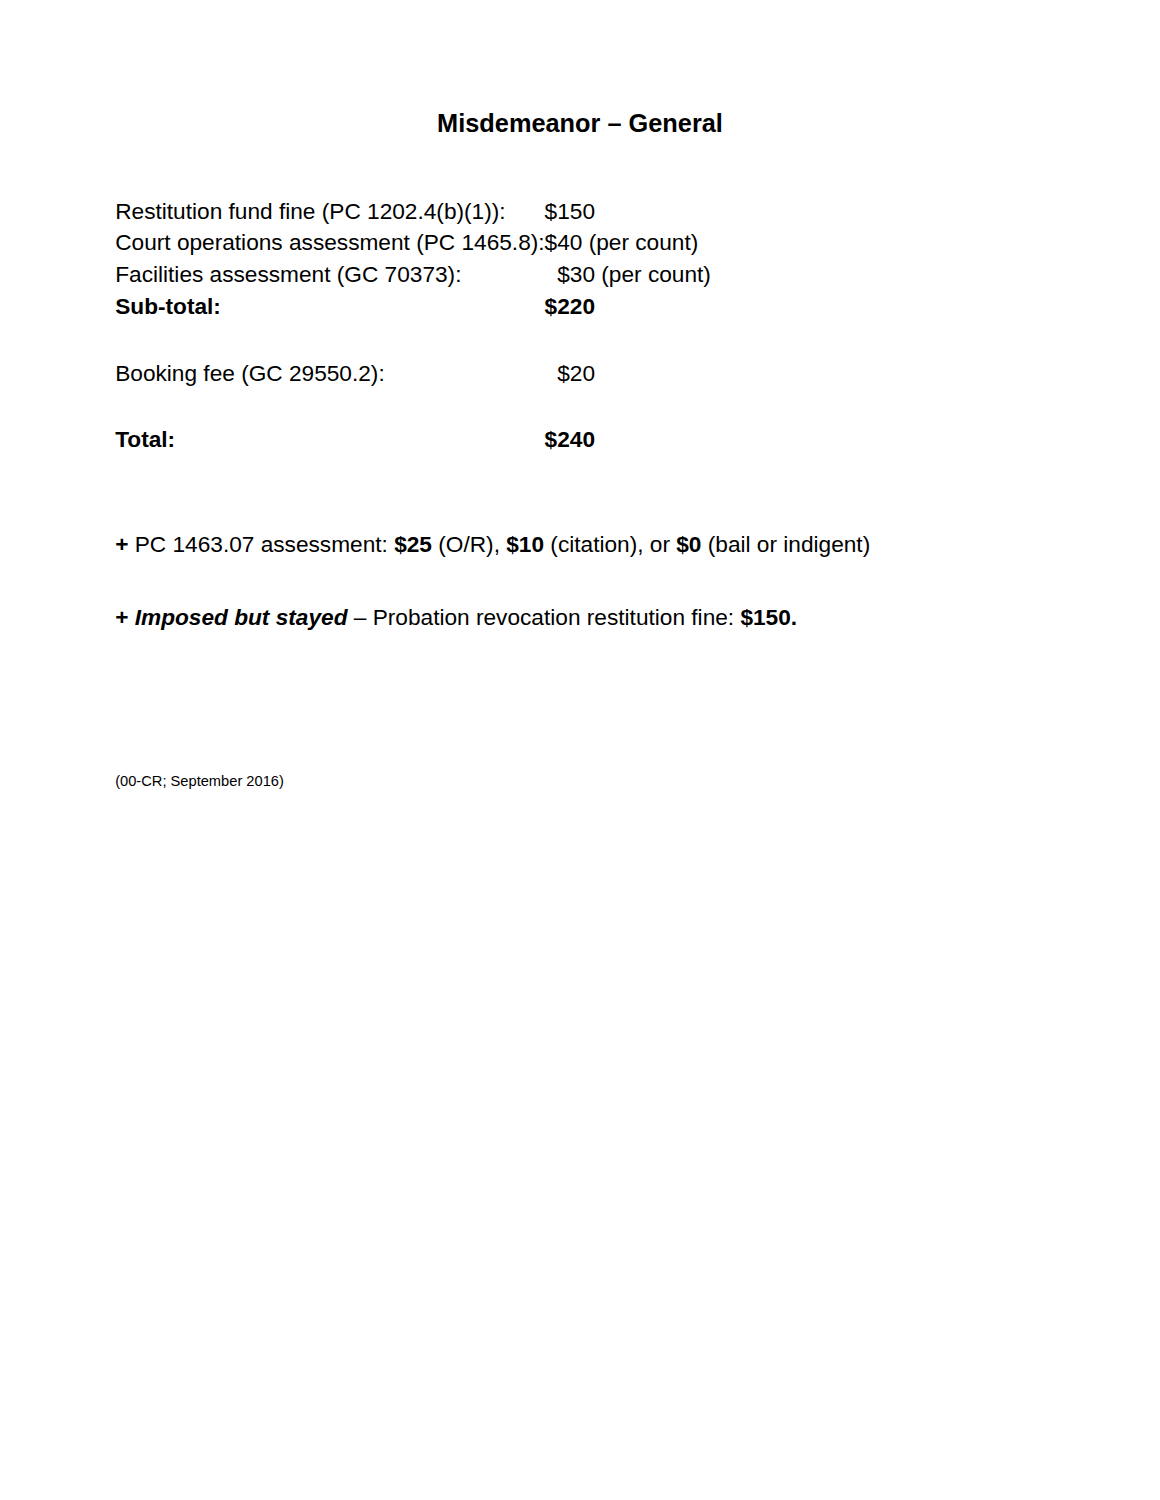Misdemeanor – General
| Restitution fund fine (PC 1202.4(b)(1)): | $150 |
| Court operations assessment (PC 1465.8): | $40 (per count) |
| Facilities assessment (GC 70373): | $30 (per count) |
| Sub-total: | $220 |
| Booking fee (GC 29550.2): | $20 |
| Total: | $240 |
+ PC 1463.07 assessment: $25 (O/R), $10 (citation), or $0 (bail or indigent)
+ Imposed but stayed – Probation revocation restitution fine: $150.
(00-CR; September 2016)